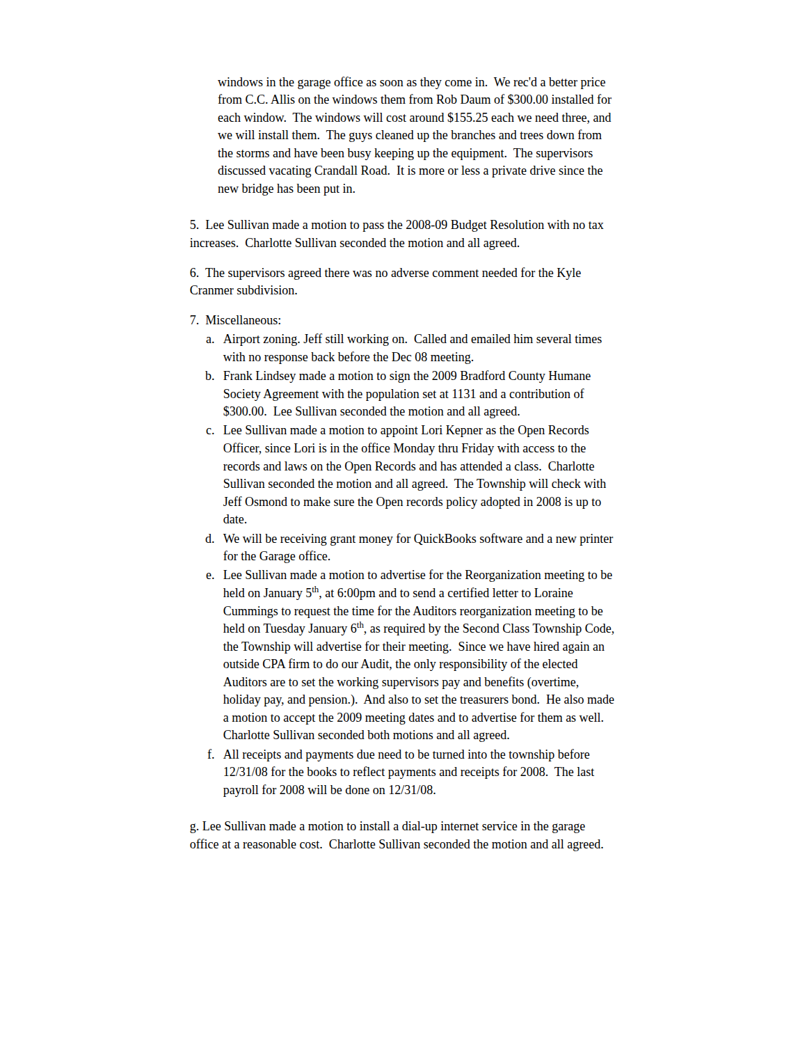windows in the garage office as soon as they come in. We rec'd a better price from C.C. Allis on the windows them from Rob Daum of $300.00 installed for each window. The windows will cost around $155.25 each we need three, and we will install them. The guys cleaned up the branches and trees down from the storms and have been busy keeping up the equipment. The supervisors discussed vacating Crandall Road. It is more or less a private drive since the new bridge has been put in.
5. Lee Sullivan made a motion to pass the 2008-09 Budget Resolution with no tax increases. Charlotte Sullivan seconded the motion and all agreed.
6. The supervisors agreed there was no adverse comment needed for the Kyle Cranmer subdivision.
7. Miscellaneous:
Airport zoning. Jeff still working on. Called and emailed him several times with no response back before the Dec 08 meeting.
Frank Lindsey made a motion to sign the 2009 Bradford County Humane Society Agreement with the population set at 1131 and a contribution of $300.00. Lee Sullivan seconded the motion and all agreed.
Lee Sullivan made a motion to appoint Lori Kepner as the Open Records Officer, since Lori is in the office Monday thru Friday with access to the records and laws on the Open Records and has attended a class. Charlotte Sullivan seconded the motion and all agreed. The Township will check with Jeff Osmond to make sure the Open records policy adopted in 2008 is up to date.
We will be receiving grant money for QuickBooks software and a new printer for the Garage office.
Lee Sullivan made a motion to advertise for the Reorganization meeting to be held on January 5th, at 6:00pm and to send a certified letter to Loraine Cummings to request the time for the Auditors reorganization meeting to be held on Tuesday January 6th, as required by the Second Class Township Code, the Township will advertise for their meeting. Since we have hired again an outside CPA firm to do our Audit, the only responsibility of the elected Auditors are to set the working supervisors pay and benefits (overtime, holiday pay, and pension.). And also to set the treasurers bond. He also made a motion to accept the 2009 meeting dates and to advertise for them as well. Charlotte Sullivan seconded both motions and all agreed.
All receipts and payments due need to be turned into the township before 12/31/08 for the books to reflect payments and receipts for 2008. The last payroll for 2008 will be done on 12/31/08.
g. Lee Sullivan made a motion to install a dial-up internet service in the garage office at a reasonable cost. Charlotte Sullivan seconded the motion and all agreed.